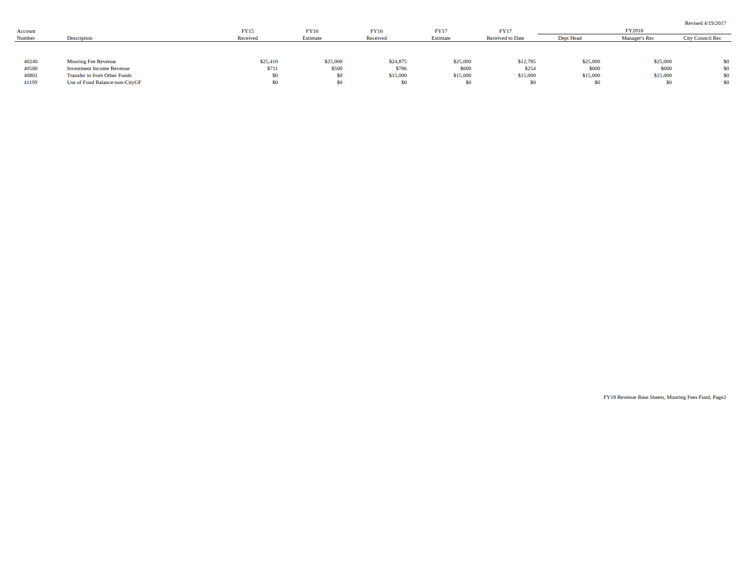Revised 4/19/2017
| Account | | FY15 | FY16 | FY16 | FY17 | FY17 | FY2018 |
| --- | --- | --- | --- | --- | --- | --- | --- |
| Number | Description | Received | Estimate | Received | Estimate | Received to Date | Dept Head | Manager's Rec | City Council Rec |
| 40240 | Mooring Fee Revenue | $25,410 | $25,000 | $24,875 | $25,000 | $12,785 | $25,000 | $25,000 | $0 |
| 40500 | Investment Income Revenue | $711 | $500 | $786 | $600 | $254 | $600 | $600 | $0 |
| 40801 | Transfer in from Other Funds | $0 | $0 | $15,000 | $15,000 | $15,000 | $15,000 | $15,000 | $0 |
| 41199 | Use of Fund Balance-non-CityGF | $0 | $0 | $0 | $0 | $0 | $0 | $0 | $0 |
FY18 Revenue Base Sheets, Mooring Fees Fund, Page2